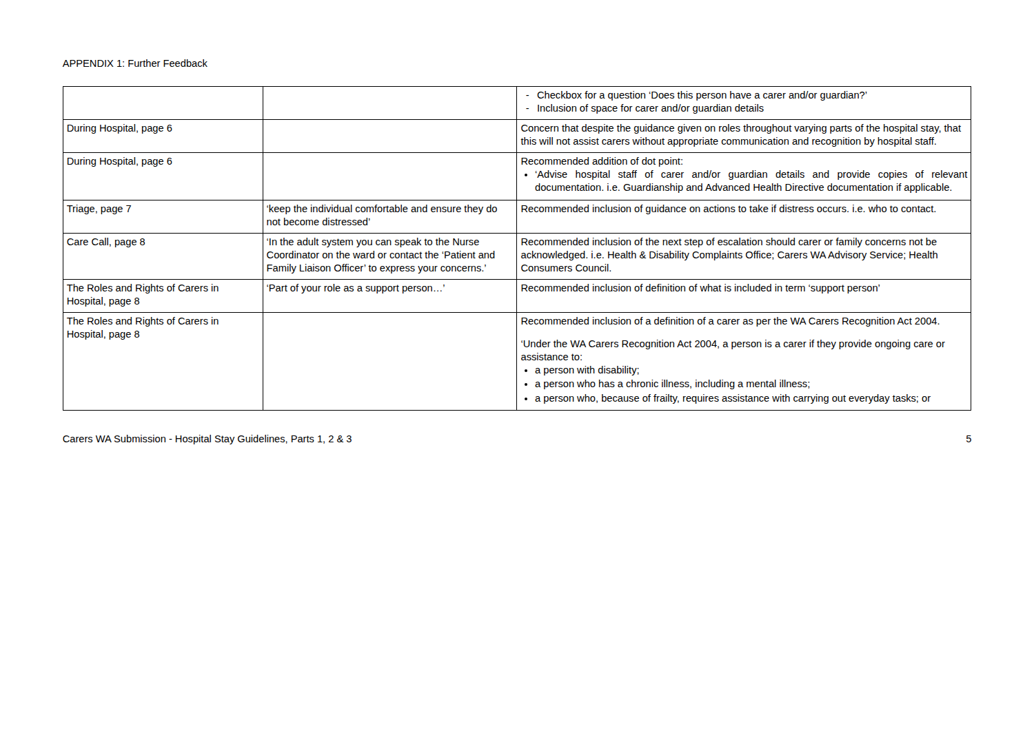APPENDIX 1: Further Feedback
| | | Checkbox for a question ‘Does this person have a carer and/or guardian?’ Inclusion of space for carer and/or guardian details |
| During Hospital, page 6 | | Concern that despite the guidance given on roles throughout varying parts of the hospital stay, that this will not assist carers without appropriate communication and recognition by hospital staff. |
| During Hospital, page 6 | | Recommended addition of dot point: ‘Advise hospital staff of carer and/or guardian details and provide copies of relevant documentation. i.e. Guardianship and Advanced Health Directive documentation if applicable. |
| Triage, page 7 | ‘keep the individual comfortable and ensure they do not become distressed’ | Recommended inclusion of guidance on actions to take if distress occurs. i.e. who to contact. |
| Care Call, page 8 | ‘In the adult system you can speak to the Nurse Coordinator on the ward or contact the ‘Patient and Family Liaison Officer’ to express your concerns.’ | Recommended inclusion of the next step of escalation should carer or family concerns not be acknowledged. i.e. Health & Disability Complaints Office; Carers WA Advisory Service; Health Consumers Council. |
| The Roles and Rights of Carers in Hospital, page 8 | ‘Part of your role as a support person…’ | Recommended inclusion of definition of what is included in term ‘support person’ |
| The Roles and Rights of Carers in Hospital, page 8 | | Recommended inclusion of a definition of a carer as per the WA Carers Recognition Act 2004. ‘Under the WA Carers Recognition Act 2004, a person is a carer if they provide ongoing care or assistance to: a person with disability; a person who has a chronic illness, including a mental illness; a person who, because of frailty, requires assistance with carrying out everyday tasks; or |
Carers WA Submission - Hospital Stay Guidelines, Parts 1, 2 & 3
5